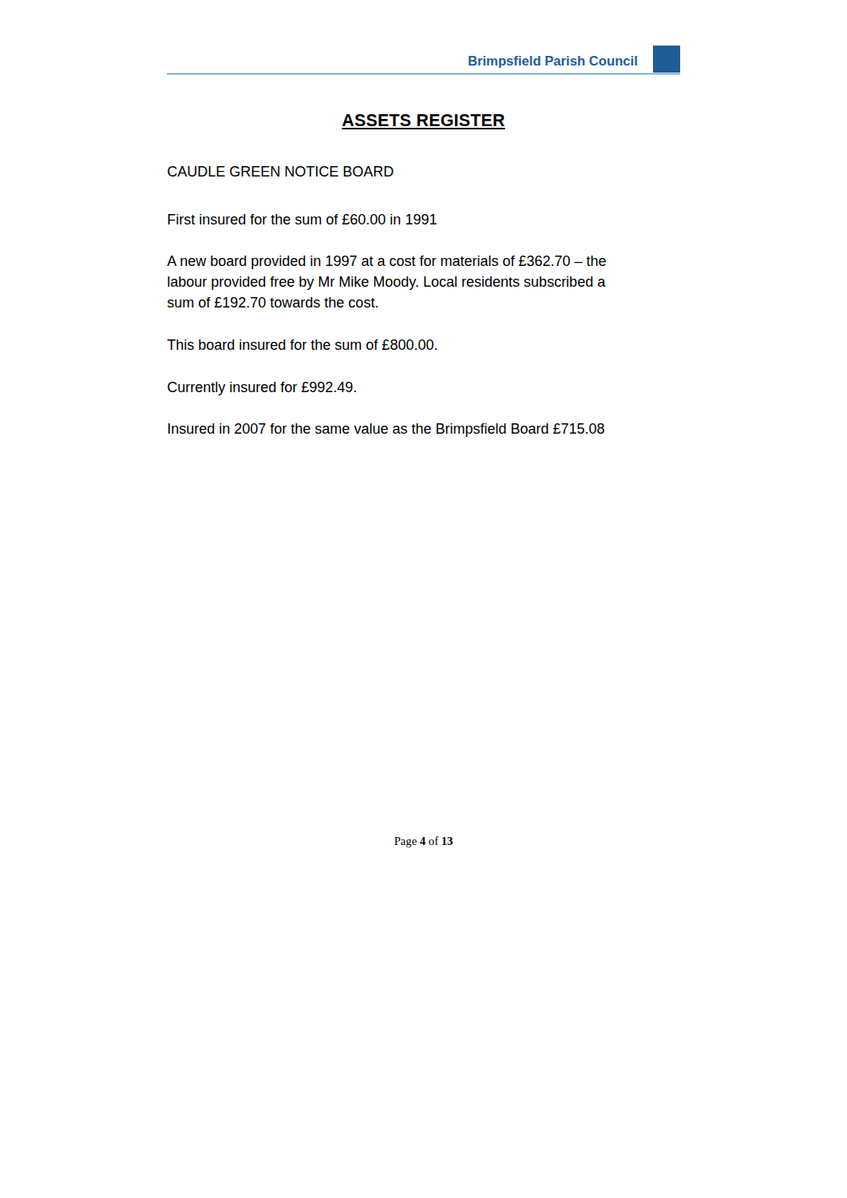Brimpsfield Parish Council
ASSETS REGISTER
CAUDLE GREEN NOTICE BOARD
First insured for the sum of £60.00 in 1991
A new board provided in 1997 at a cost for materials of £362.70 – the labour provided free by Mr Mike Moody. Local residents subscribed a sum of £192.70 towards the cost.
This board insured for the sum of £800.00.
Currently insured for £992.49.
Insured in 2007 for the same value as the Brimpsfield Board £715.08
Page 4 of 13